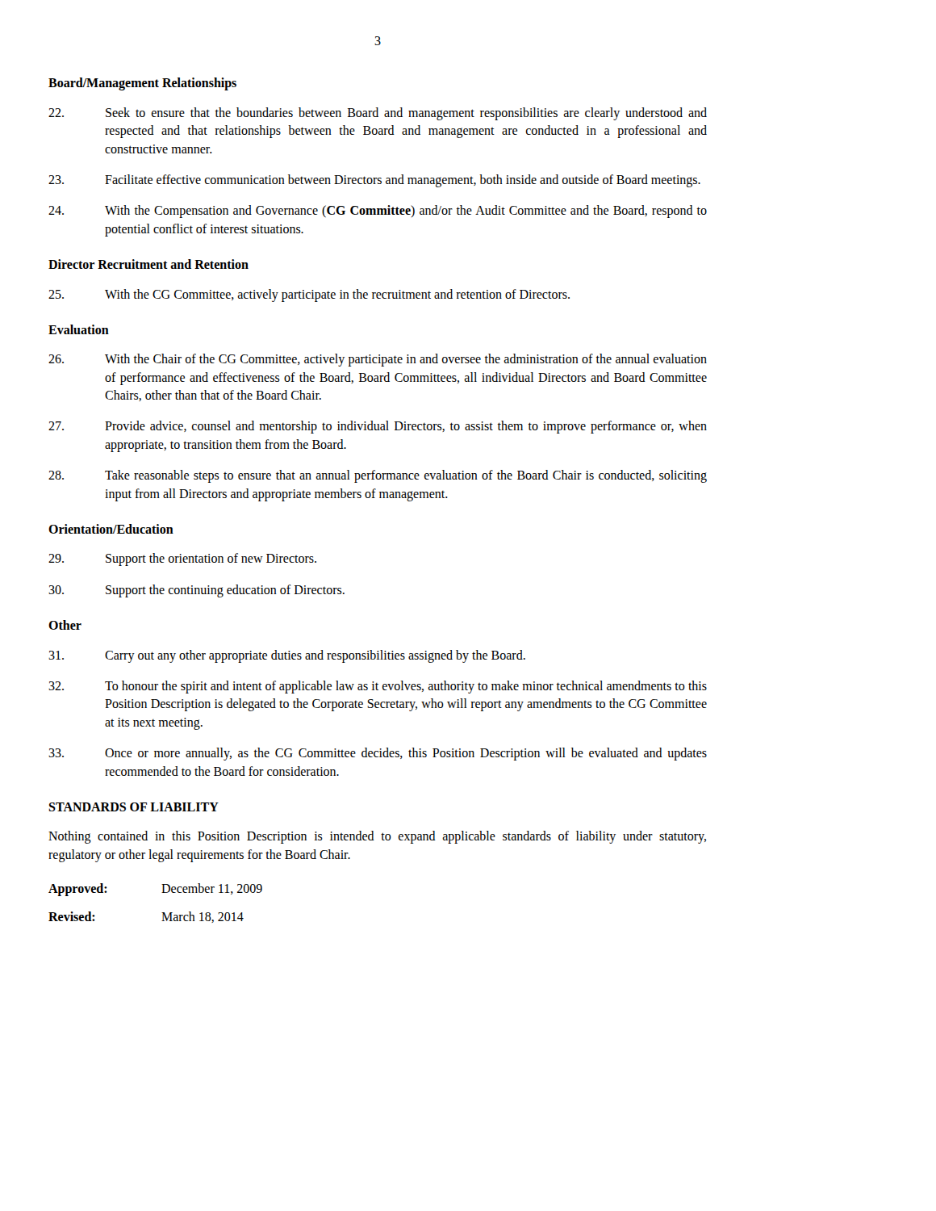3
Board/Management Relationships
22.
Seek to ensure that the boundaries between Board and management responsibilities are clearly understood and respected and that relationships between the Board and management are conducted in a professional and constructive manner.
23.
Facilitate effective communication between Directors and management, both inside and outside of Board meetings.
24.
With the Compensation and Governance (CG Committee) and/or the Audit Committee and the Board, respond to potential conflict of interest situations.
Director Recruitment and Retention
25.
With the CG Committee, actively participate in the recruitment and retention of Directors.
Evaluation
26.
With the Chair of the CG Committee, actively participate in and oversee the administration of the annual evaluation of performance and effectiveness of the Board, Board Committees, all individual Directors and Board Committee Chairs, other than that of the Board Chair.
27.
Provide advice, counsel and mentorship to individual Directors, to assist them to improve performance or, when appropriate, to transition them from the Board.
28.
Take reasonable steps to ensure that an annual performance evaluation of the Board Chair is conducted, soliciting input from all Directors and appropriate members of management.
Orientation/Education
29.
Support the orientation of new Directors.
30.
Support the continuing education of Directors.
Other
31.
Carry out any other appropriate duties and responsibilities assigned by the Board.
32.
To honour the spirit and intent of applicable law as it evolves, authority to make minor technical amendments to this Position Description is delegated to the Corporate Secretary, who will report any amendments to the CG Committee at its next meeting.
33.
Once or more annually, as the CG Committee decides, this Position Description will be evaluated and updates recommended to the Board for consideration.
STANDARDS OF LIABILITY
Nothing contained in this Position Description is intended to expand applicable standards of liability under statutory, regulatory or other legal requirements for the Board Chair.
Approved:
December 11, 2009
Revised:
March 18, 2014